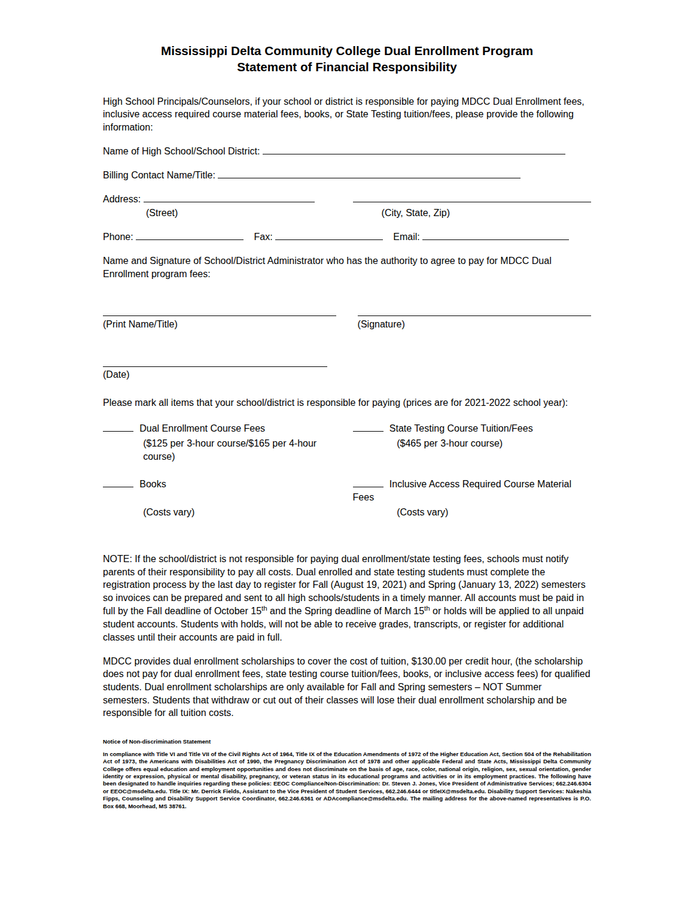Mississippi Delta Community College Dual Enrollment Program
Statement of Financial Responsibility
High School Principals/Counselors, if your school or district is responsible for paying MDCC Dual Enrollment fees, inclusive access required course material fees, books, or State Testing tuition/fees, please provide the following information:
Name of High School/School District:
Billing Contact Name/Title:
Address:
(Street)
(City, State, Zip)
Phone: Fax: Email:
Name and Signature of School/District Administrator who has the authority to agree to pay for MDCC Dual Enrollment program fees:
(Print Name/Title)
(Signature)
(Date)
Please mark all items that your school/district is responsible for paying (prices are for 2021-2022 school year):
Dual Enrollment Course Fees
State Testing Course Tuition/Fees
($125 per 3-hour course/$165 per 4-hour course)
($465 per 3-hour course)
Books
Inclusive Access Required Course Material Fees
(Costs vary)
(Costs vary)
NOTE: If the school/district is not responsible for paying dual enrollment/state testing fees, schools must notify parents of their responsibility to pay all costs. Dual enrolled and state testing students must complete the registration process by the last day to register for Fall (August 19, 2021) and Spring (January 13, 2022) semesters so invoices can be prepared and sent to all high schools/students in a timely manner. All accounts must be paid in full by the Fall deadline of October 15th and the Spring deadline of March 15th or holds will be applied to all unpaid student accounts. Students with holds, will not be able to receive grades, transcripts, or register for additional classes until their accounts are paid in full.
MDCC provides dual enrollment scholarships to cover the cost of tuition, $130.00 per credit hour, (the scholarship does not pay for dual enrollment fees, state testing course tuition/fees, books, or inclusive access fees) for qualified students. Dual enrollment scholarships are only available for Fall and Spring semesters – NOT Summer semesters. Students that withdraw or cut out of their classes will lose their dual enrollment scholarship and be responsible for all tuition costs.
Notice of Non-discrimination Statement
In compliance with Title VI and Title VII of the Civil Rights Act of 1964, Title IX of the Education Amendments of 1972 of the Higher Education Act, Section 504 of the Rehabilitation Act of 1973, the Americans with Disabilities Act of 1990, the Pregnancy Discrimination Act of 1978 and other applicable Federal and State Acts, Mississippi Delta Community College offers equal education and employment opportunities and does not discriminate on the basis of age, race, color, national origin, religion, sex, sexual orientation, gender identity or expression, physical or mental disability, pregnancy, or veteran status in its educational programs and activities or in its employment practices. The following have been designated to handle inquiries regarding these policies: EEOC Compliance/Non-Discrimination: Dr. Steven J. Jones, Vice President of Administrative Services; 662.246.6304 or EEOC@msdelta.edu. Title IX: Mr. Derrick Fields, Assistant to the Vice President of Student Services, 662.246.6444 or titleIX@msdelta.edu. Disability Support Services: Nakeshia Fipps, Counseling and Disability Support Service Coordinator, 662.246.6361 or ADAcompliance@msdelta.edu. The mailing address for the above-named representatives is P.O. Box 668, Moorhead, MS 38761.